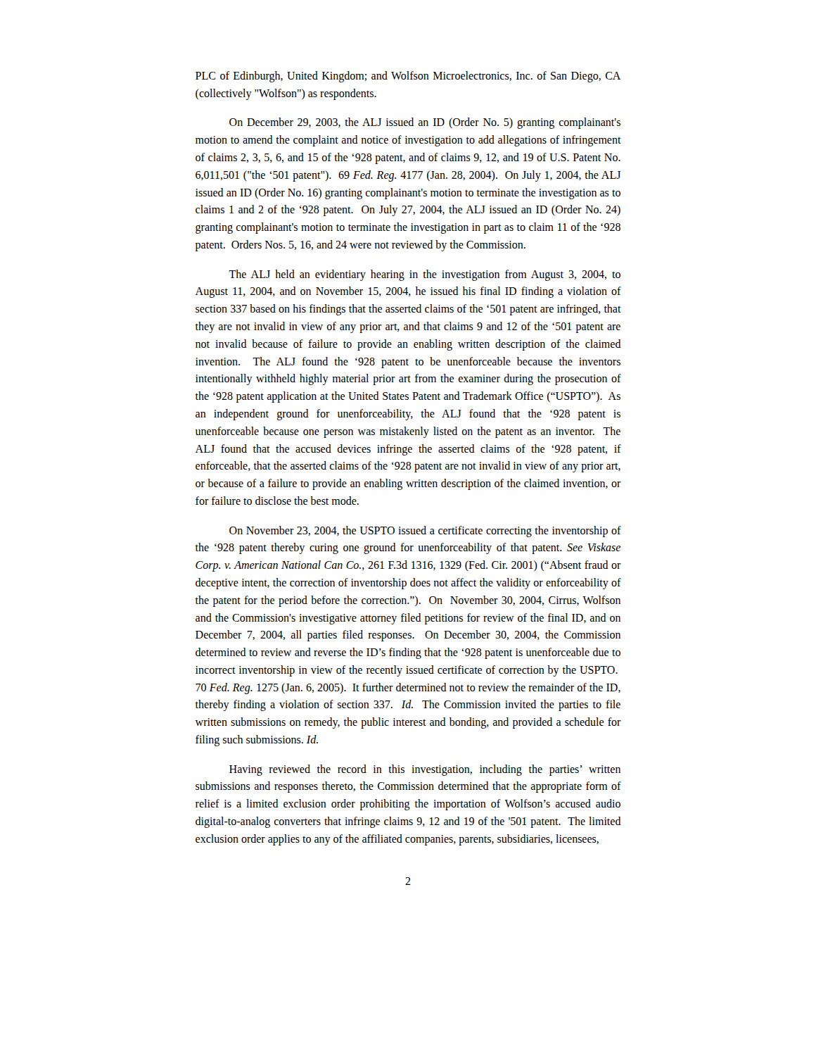PLC of Edinburgh, United Kingdom; and Wolfson Microelectronics, Inc. of San Diego, CA (collectively "Wolfson") as respondents.
On December 29, 2003, the ALJ issued an ID (Order No. 5) granting complainant's motion to amend the complaint and notice of investigation to add allegations of infringement of claims 2, 3, 5, 6, and 15 of the ‘928 patent, and of claims 9, 12, and 19 of U.S. Patent No. 6,011,501 ("the ‘501 patent"). 69 Fed. Reg. 4177 (Jan. 28, 2004). On July 1, 2004, the ALJ issued an ID (Order No. 16) granting complainant's motion to terminate the investigation as to claims 1 and 2 of the ‘928 patent. On July 27, 2004, the ALJ issued an ID (Order No. 24) granting complainant's motion to terminate the investigation in part as to claim 11 of the ‘928 patent. Orders Nos. 5, 16, and 24 were not reviewed by the Commission.
The ALJ held an evidentiary hearing in the investigation from August 3, 2004, to August 11, 2004, and on November 15, 2004, he issued his final ID finding a violation of section 337 based on his findings that the asserted claims of the ‘501 patent are infringed, that they are not invalid in view of any prior art, and that claims 9 and 12 of the ‘501 patent are not invalid because of failure to provide an enabling written description of the claimed invention. The ALJ found the ‘928 patent to be unenforceable because the inventors intentionally withheld highly material prior art from the examiner during the prosecution of the ‘928 patent application at the United States Patent and Trademark Office (“USPTO”). As an independent ground for unenforceability, the ALJ found that the ‘928 patent is unenforceable because one person was mistakenly listed on the patent as an inventor. The ALJ found that the accused devices infringe the asserted claims of the ‘928 patent, if enforceable, that the asserted claims of the ‘928 patent are not invalid in view of any prior art, or because of a failure to provide an enabling written description of the claimed invention, or for failure to disclose the best mode.
On November 23, 2004, the USPTO issued a certificate correcting the inventorship of the ‘928 patent thereby curing one ground for unenforceability of that patent. See Viskase Corp. v. American National Can Co., 261 F.3d 1316, 1329 (Fed. Cir. 2001) (“Absent fraud or deceptive intent, the correction of inventorship does not affect the validity or enforceability of the patent for the period before the correction.”). On November 30, 2004, Cirrus, Wolfson and the Commission's investigative attorney filed petitions for review of the final ID, and on December 7, 2004, all parties filed responses. On December 30, 2004, the Commission determined to review and reverse the ID’s finding that the ‘928 patent is unenforceable due to incorrect inventorship in view of the recently issued certificate of correction by the USPTO. 70 Fed. Reg. 1275 (Jan. 6, 2005). It further determined not to review the remainder of the ID, thereby finding a violation of section 337. Id. The Commission invited the parties to file written submissions on remedy, the public interest and bonding, and provided a schedule for filing such submissions. Id.
Having reviewed the record in this investigation, including the parties’ written submissions and responses thereto, the Commission determined that the appropriate form of relief is a limited exclusion order prohibiting the importation of Wolfson’s accused audio digital-to-analog converters that infringe claims 9, 12 and 19 of the '501 patent. The limited exclusion order applies to any of the affiliated companies, parents, subsidiaries, licensees,
2